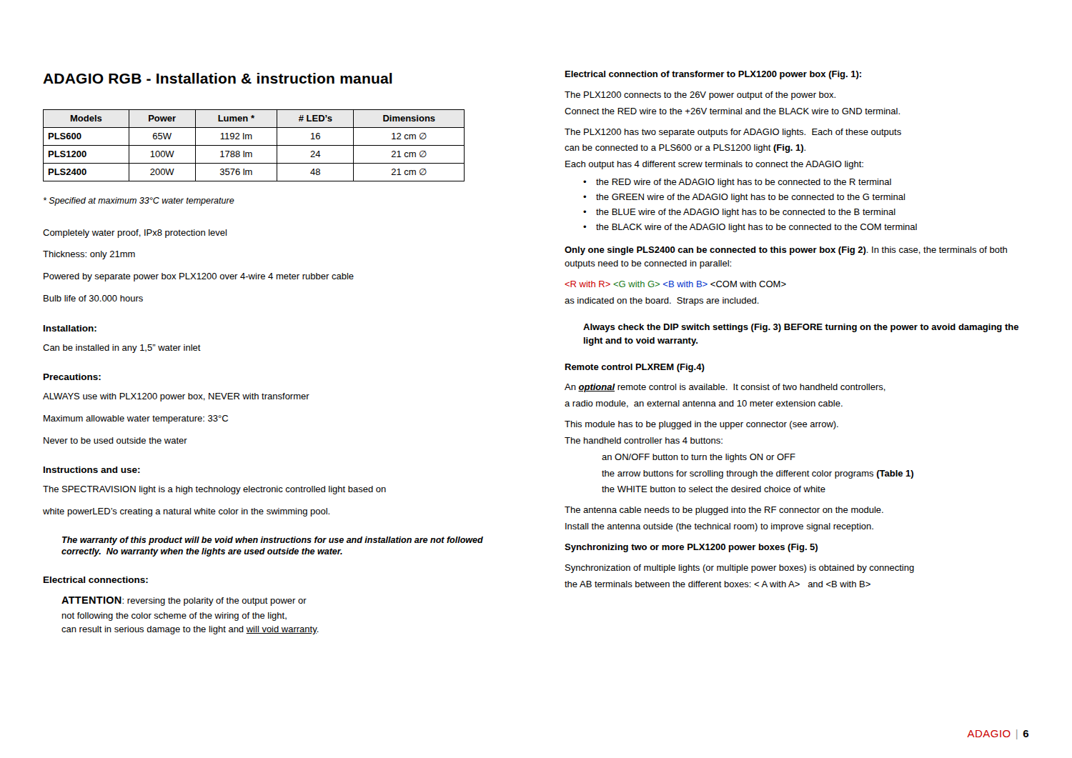ADAGIO RGB - Installation & instruction manual
| Models | Power | Lumen * | # LED’s | Dimensions |
| --- | --- | --- | --- | --- |
| PLS600 | 65W | 1192 lm | 16 | 12 cm ∅ |
| PLS1200 | 100W | 1788 lm | 24 | 21 cm ∅ |
| PLS2400 | 200W | 3576 lm | 48 | 21 cm ∅ |
* Specified at maximum 33°C water temperature
Completely water proof, IPx8 protection level
Thickness: only 21mm
Powered by separate power box PLX1200 over 4-wire 4 meter rubber cable
Bulb life of 30.000 hours
Installation:
Can be installed in any 1,5” water inlet
Precautions:
ALWAYS use with PLX1200 power box, NEVER with transformer
Maximum allowable water temperature: 33°C
Never to be used outside the water
Instructions and use:
The SPECTRAVISION light is a high technology electronic controlled light based on
white powerLED’s creating a natural white color in the swimming pool.
The warranty of this product will be void when instructions for use and installation are not followed correctly. No warranty when the lights are used outside the water.
Electrical connections:
ATTENTION: reversing the polarity of the output power or
not following the color scheme of the wiring of the light,
can result in serious damage to the light and will void warranty.
Electrical connection of transformer to PLX1200 power box (Fig. 1):
The PLX1200 connects to the 26V power output of the power box.
Connect the RED wire to the +26V terminal and the BLACK wire to GND terminal.
The PLX1200 has two separate outputs for ADAGIO lights. Each of these outputs
can be connected to a PLS600 or a PLS1200 light (Fig. 1).
Each output has 4 different screw terminals to connect the ADAGIO light:
the RED wire of the ADAGIO light has to be connected to the R terminal
the GREEN wire of the ADAGIO light has to be connected to the G terminal
the BLUE wire of the ADAGIO light has to be connected to the B terminal
the BLACK wire of the ADAGIO light has to be connected to the COM terminal
Only one single PLS2400 can be connected to this power box (Fig 2). In this case, the terminals of both outputs need to be connected in parallel:
<R with R> <G with G> <B with B> <COM with COM>
as indicated on the board. Straps are included.
Always check the DIP switch settings (Fig. 3) BEFORE turning on the power to avoid damaging the light and to void warranty.
Remote control PLXREM (Fig.4)
An optional remote control is available. It consist of two handheld controllers,
a radio module, an external antenna and 10 meter extension cable.
This module has to be plugged in the upper connector (see arrow).
The handheld controller has 4 buttons:
an ON/OFF button to turn the lights ON or OFF
the arrow buttons for scrolling through the different color programs (Table 1)
the WHITE button to select the desired choice of white
The antenna cable needs to be plugged into the RF connector on the module.
Install the antenna outside (the technical room) to improve signal reception.
Synchronizing two or more PLX1200 power boxes (Fig. 5)
Synchronization of multiple lights (or multiple power boxes) is obtained by connecting
the AB terminals between the different boxes: < A with A> and <B with B>
ADAGIO|6